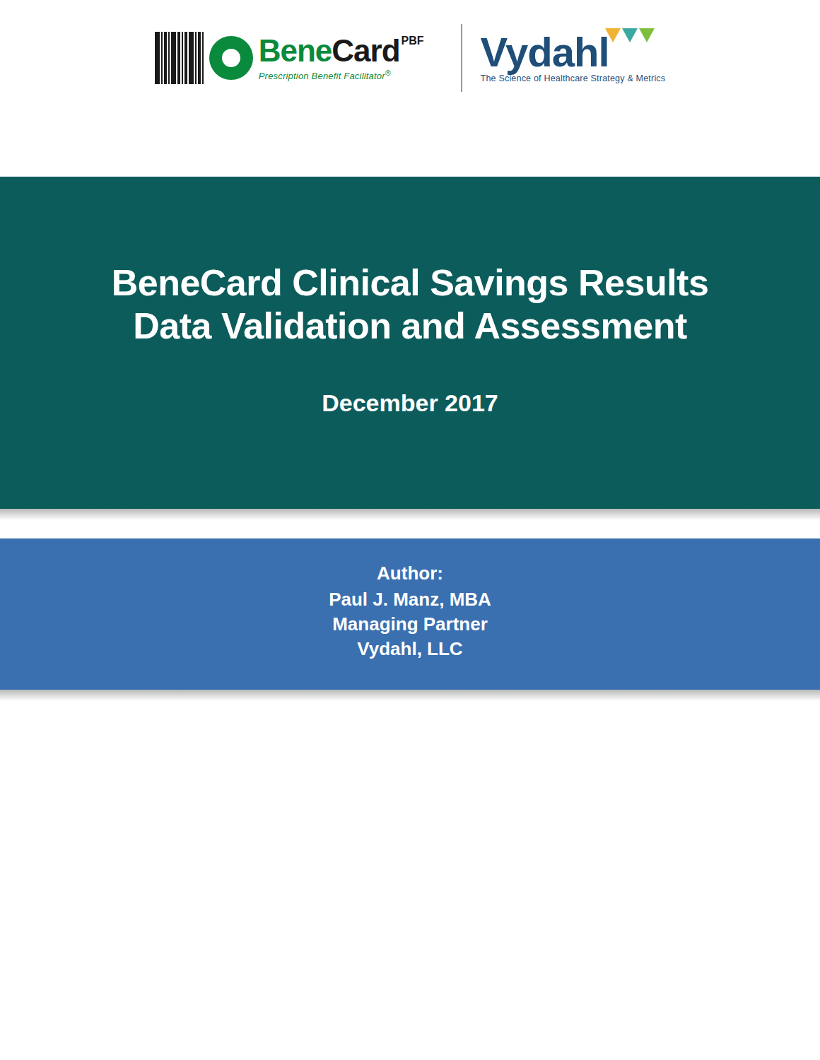Bene Card PBF
Prescription Benefit Facilitator®
Vydahl
The Science of Healthcare Strategy & Metrics
BeneCard Clinical Savings Results
Data Validation and Assessment
December 2017
Author:
Paul J. Manz, MBA
Managing Partner
Vydahl, LLC